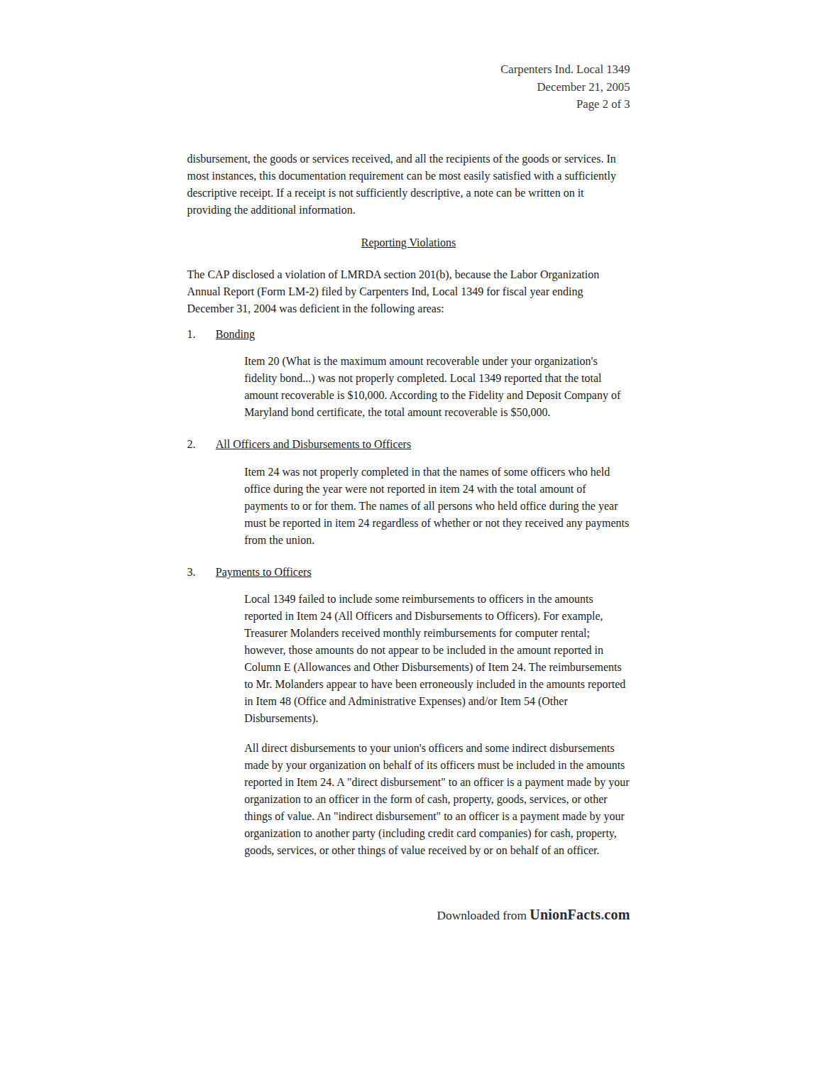Carpenters Ind. Local 1349
December 21, 2005
Page 2 of 3
disbursement, the goods or services received, and all the recipients of the goods or services. In most instances, this documentation requirement can be most easily satisfied with a sufficiently descriptive receipt. If a receipt is not sufficiently descriptive, a note can be written on it providing the additional information.
Reporting Violations
The CAP disclosed a violation of LMRDA section 201(b), because the Labor Organization Annual Report (Form LM-2) filed by Carpenters Ind, Local 1349 for fiscal year ending December 31, 2004 was deficient in the following areas:
Bonding
Item 20 (What is the maximum amount recoverable under your organization's fidelity bond...) was not properly completed. Local 1349 reported that the total amount recoverable is $10,000. According to the Fidelity and Deposit Company of Maryland bond certificate, the total amount recoverable is $50,000.
All Officers and Disbursements to Officers
Item 24 was not properly completed in that the names of some officers who held office during the year were not reported in item 24 with the total amount of payments to or for them. The names of all persons who held office during the year must be reported in item 24 regardless of whether or not they received any payments from the union.
Payments to Officers
Local 1349 failed to include some reimbursements to officers in the amounts reported in Item 24 (All Officers and Disbursements to Officers). For example, Treasurer Molanders received monthly reimbursements for computer rental; however, those amounts do not appear to be included in the amount reported in Column E (Allowances and Other Disbursements) of Item 24. The reimbursements to Mr. Molanders appear to have been erroneously included in the amounts reported in Item 48 (Office and Administrative Expenses) and/or Item 54 (Other Disbursements).
All direct disbursements to your union's officers and some indirect disbursements made by your organization on behalf of its officers must be included in the amounts reported in Item 24. A "direct disbursement" to an officer is a payment made by your organization to an officer in the form of cash, property, goods, services, or other things of value. An "indirect disbursement" to an officer is a payment made by your organization to another party (including credit card companies) for cash, property, goods, services, or other things of value received by or on behalf of an officer.
Downloaded from UnionFacts. com